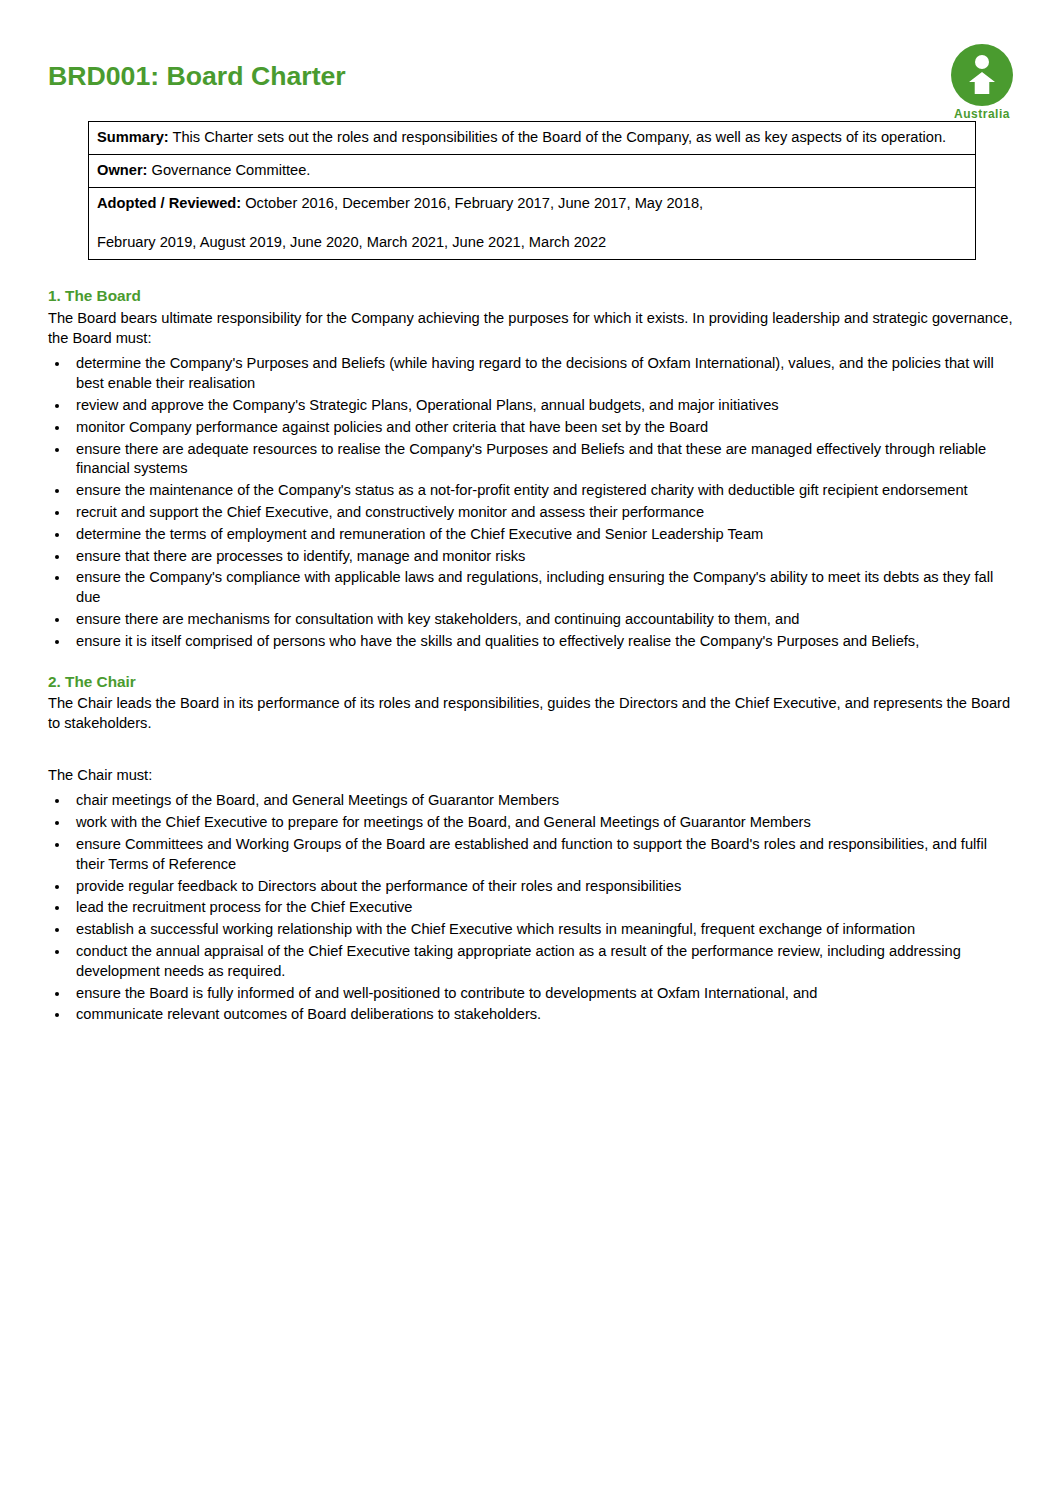BRD001: Board Charter
Australia
| Summary: This Charter sets out the roles and responsibilities of the Board of the Company, as well as key aspects of its operation. |
| Owner: Governance Committee. |
| Adopted / Reviewed: October 2016, December 2016, February 2017, June 2017, May 2018, February 2019, August 2019, June 2020, March 2021, June 2021, March 2022 |
1. The Board
The Board bears ultimate responsibility for the Company achieving the purposes for which it exists. In providing leadership and strategic governance, the Board must:
determine the Company's Purposes and Beliefs (while having regard to the decisions of Oxfam International), values, and the policies that will best enable their realisation
review and approve the Company's Strategic Plans, Operational Plans, annual budgets, and major initiatives
monitor Company performance against policies and other criteria that have been set by the Board
ensure there are adequate resources to realise the Company's Purposes and Beliefs and that these are managed effectively through reliable financial systems
ensure the maintenance of the Company's status as a not-for-profit entity and registered charity with deductible gift recipient endorsement
recruit and support the Chief Executive, and constructively monitor and assess their performance
determine the terms of employment and remuneration of the Chief Executive and Senior Leadership Team
ensure that there are processes to identify, manage and monitor risks
ensure the Company's compliance with applicable laws and regulations, including ensuring the Company's ability to meet its debts as they fall due
ensure there are mechanisms for consultation with key stakeholders, and continuing accountability to them, and
ensure it is itself comprised of persons who have the skills and qualities to effectively realise the Company's Purposes and Beliefs,
2. The Chair
The Chair leads the Board in its performance of its roles and responsibilities, guides the Directors and the Chief Executive, and represents the Board to stakeholders.
The Chair must:
chair meetings of the Board, and General Meetings of Guarantor Members
work with the Chief Executive to prepare for meetings of the Board, and General Meetings of Guarantor Members
ensure Committees and Working Groups of the Board are established and function to support the Board's roles and responsibilities, and fulfil their Terms of Reference
provide regular feedback to Directors about the performance of their roles and responsibilities
lead the recruitment process for the Chief Executive
establish a successful working relationship with the Chief Executive which results in meaningful, frequent exchange of information
conduct the annual appraisal of the Chief Executive taking appropriate action as a result of the performance review, including addressing development needs as required.
ensure the Board is fully informed of and well-positioned to contribute to developments at Oxfam International, and
communicate relevant outcomes of Board deliberations to stakeholders.